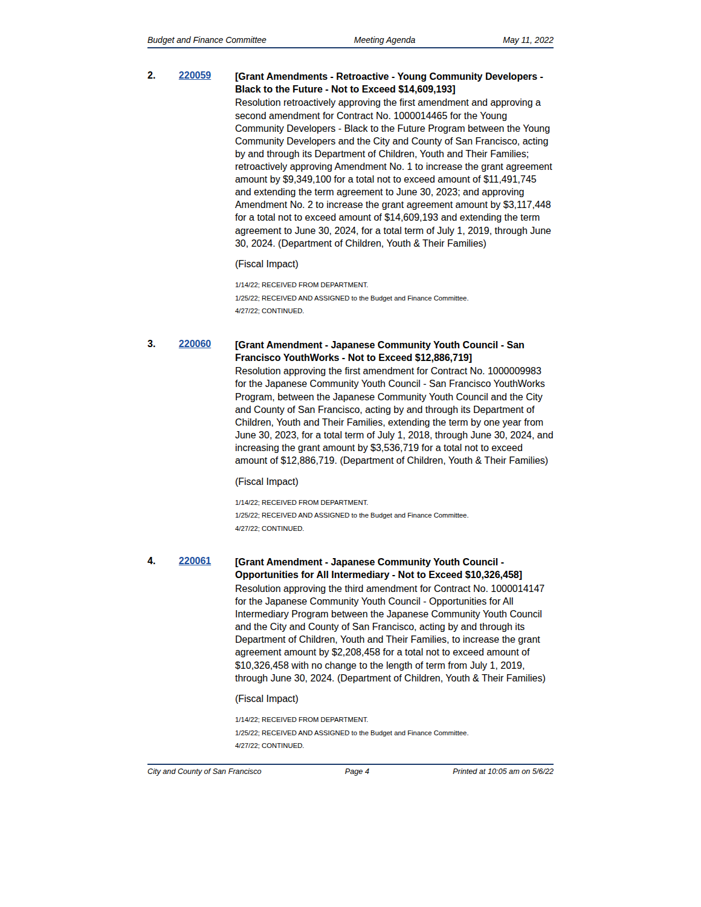Budget and Finance Committee
Meeting Agenda
May 11, 2022
2.
220059
[Grant Amendments - Retroactive - Young Community Developers - Black to the Future - Not to Exceed $14,609,193]
Resolution retroactively approving the first amendment and approving a second amendment for Contract No. 1000014465 for the Young Community Developers - Black to the Future Program between the Young Community Developers and the City and County of San Francisco, acting by and through its Department of Children, Youth and Their Families; retroactively approving Amendment No. 1 to increase the grant agreement amount by $9,349,100 for a total not to exceed amount of $11,491,745 and extending the term agreement to June 30, 2023; and approving Amendment No. 2 to increase the grant agreement amount by $3,117,448 for a total not to exceed amount of $14,609,193 and extending the term agreement to June 30, 2024, for a total term of July 1, 2019, through June 30, 2024. (Department of Children, Youth & Their Families)
(Fiscal Impact)
1/14/22; RECEIVED FROM DEPARTMENT.
1/25/22; RECEIVED AND ASSIGNED to the Budget and Finance Committee.
4/27/22; CONTINUED.
3.
220060
[Grant Amendment - Japanese Community Youth Council - San Francisco YouthWorks - Not to Exceed $12,886,719]
Resolution approving the first amendment for Contract No. 1000009983 for the Japanese Community Youth Council - San Francisco YouthWorks Program, between the Japanese Community Youth Council and the City and County of San Francisco, acting by and through its Department of Children, Youth and Their Families, extending the term by one year from June 30, 2023, for a total term of July 1, 2018, through June 30, 2024, and increasing the grant amount by $3,536,719 for a total not to exceed amount of $12,886,719. (Department of Children, Youth & Their Families)
(Fiscal Impact)
1/14/22; RECEIVED FROM DEPARTMENT.
1/25/22; RECEIVED AND ASSIGNED to the Budget and Finance Committee.
4/27/22; CONTINUED.
4.
220061
[Grant Amendment - Japanese Community Youth Council - Opportunities for All Intermediary - Not to Exceed $10,326,458]
Resolution approving the third amendment for Contract No. 1000014147 for the Japanese Community Youth Council - Opportunities for All Intermediary Program between the Japanese Community Youth Council and the City and County of San Francisco, acting by and through its Department of Children, Youth and Their Families, to increase the grant agreement amount by $2,208,458 for a total not to exceed amount of $10,326,458 with no change to the length of term from July 1, 2019, through June 30, 2024. (Department of Children, Youth & Their Families)
(Fiscal Impact)
1/14/22; RECEIVED FROM DEPARTMENT.
1/25/22; RECEIVED AND ASSIGNED to the Budget and Finance Committee.
4/27/22; CONTINUED.
City and County of San Francisco
Page 4
Printed at 10:05 am on 5/6/22